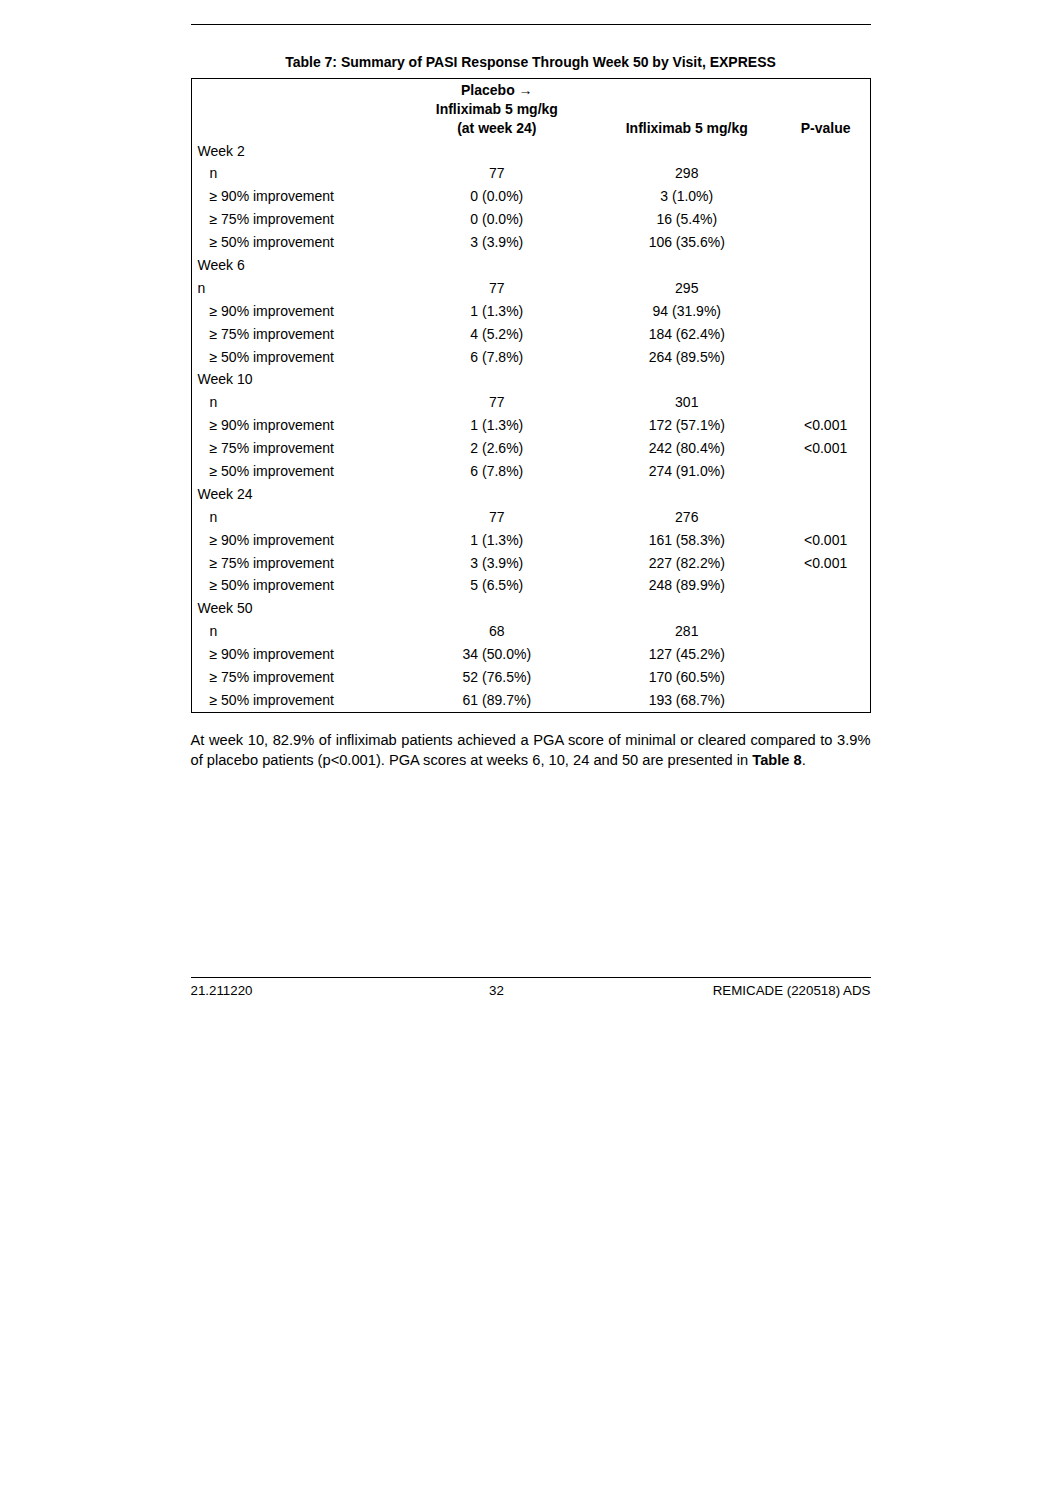Table 7: Summary of PASI Response Through Week 50 by Visit, EXPRESS
| | Placebo → Infliximab 5 mg/kg (at week 24) | Infliximab 5 mg/kg | P-value |
| --- | --- | --- | --- |
| Week 2 |
| n | 77 | 298 | |
| ≥ 90% improvement | 0 (0.0%) | 3 (1.0%) | |
| ≥ 75% improvement | 0 (0.0%) | 16 (5.4%) | |
| ≥ 50% improvement | 3 (3.9%) | 106 (35.6%) | |
| Week 6 |
| n | 77 | 295 | |
| ≥ 90% improvement | 1 (1.3%) | 94 (31.9%) | |
| ≥ 75% improvement | 4 (5.2%) | 184 (62.4%) | |
| ≥ 50% improvement | 6 (7.8%) | 264 (89.5%) | |
| Week 10 |
| n | 77 | 301 | |
| ≥ 90% improvement | 1 (1.3%) | 172 (57.1%) | <0.001 |
| ≥ 75% improvement | 2 (2.6%) | 242 (80.4%) | <0.001 |
| ≥ 50% improvement | 6 (7.8%) | 274 (91.0%) | |
| Week 24 |
| n | 77 | 276 | |
| ≥ 90% improvement | 1 (1.3%) | 161 (58.3%) | <0.001 |
| ≥ 75% improvement | 3 (3.9%) | 227 (82.2%) | <0.001 |
| ≥ 50% improvement | 5 (6.5%) | 248 (89.9%) | |
| Week 50 |
| n | 68 | 281 | |
| ≥ 90% improvement | 34 (50.0%) | 127 (45.2%) | |
| ≥ 75% improvement | 52 (76.5%) | 170 (60.5%) | |
| ≥ 50% improvement | 61 (89.7%) | 193 (68.7%) | |
At week 10, 82.9% of infliximab patients achieved a PGA score of minimal or cleared compared to 3.9% of placebo patients (p<0.001). PGA scores at weeks 6, 10, 24 and 50 are presented in Table 8.
21.211220
32
REMICADE (220518) ADS